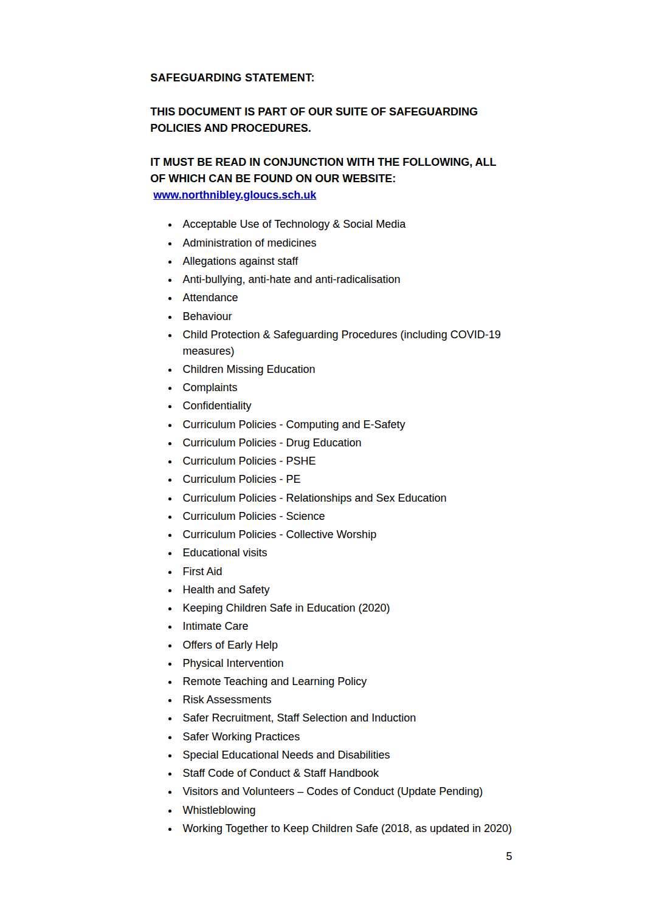SAFEGUARDING STATEMENT:
THIS DOCUMENT IS PART OF OUR SUITE OF SAFEGUARDING POLICIES AND PROCEDURES.
IT MUST BE READ IN CONJUNCTION WITH THE FOLLOWING, ALL OF WHICH CAN BE FOUND ON OUR WEBSITE: www.northnibley.gloucs.sch.uk
Acceptable Use of Technology & Social Media
Administration of medicines
Allegations against staff
Anti-bullying, anti-hate and anti-radicalisation
Attendance
Behaviour
Child Protection & Safeguarding Procedures (including COVID-19 measures)
Children Missing Education
Complaints
Confidentiality
Curriculum Policies - Computing and E-Safety
Curriculum Policies - Drug Education
Curriculum Policies - PSHE
Curriculum Policies - PE
Curriculum Policies - Relationships and Sex Education
Curriculum Policies - Science
Curriculum Policies - Collective Worship
Educational visits
First Aid
Health and Safety
Keeping Children Safe in Education (2020)
Intimate Care
Offers of Early Help
Physical Intervention
Remote Teaching and Learning Policy
Risk Assessments
Safer Recruitment, Staff Selection and Induction
Safer Working Practices
Special Educational Needs and Disabilities
Staff Code of Conduct & Staff Handbook
Visitors and Volunteers – Codes of Conduct (Update Pending)
Whistleblowing
Working Together to Keep Children Safe (2018, as updated in 2020)
5